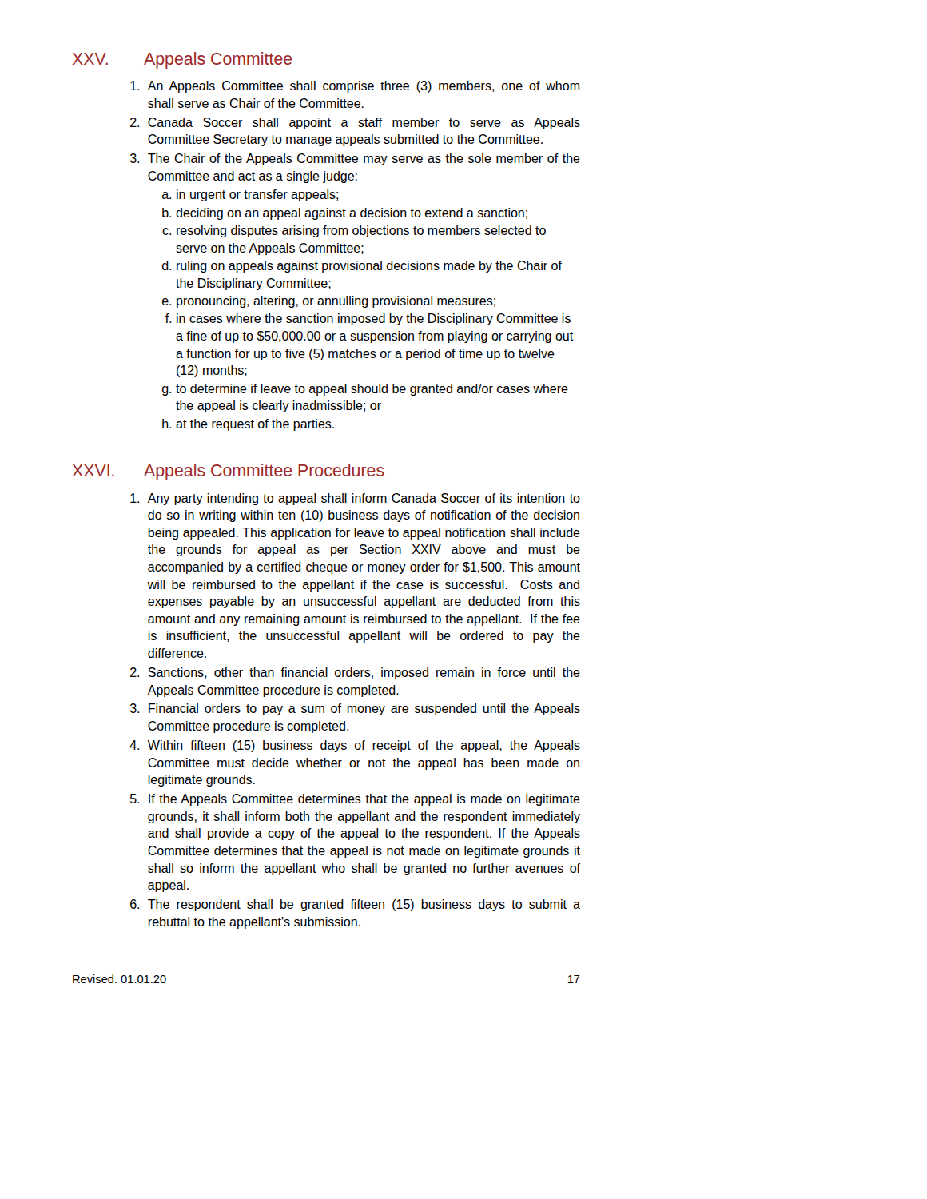XXV. Appeals Committee
An Appeals Committee shall comprise three (3) members, one of whom shall serve as Chair of the Committee.
Canada Soccer shall appoint a staff member to serve as Appeals Committee Secretary to manage appeals submitted to the Committee.
The Chair of the Appeals Committee may serve as the sole member of the Committee and act as a single judge:
in urgent or transfer appeals;
deciding on an appeal against a decision to extend a sanction;
resolving disputes arising from objections to members selected to serve on the Appeals Committee;
ruling on appeals against provisional decisions made by the Chair of the Disciplinary Committee;
pronouncing, altering, or annulling provisional measures;
in cases where the sanction imposed by the Disciplinary Committee is a fine of up to $50,000.00 or a suspension from playing or carrying out a function for up to five (5) matches or a period of time up to twelve (12) months;
to determine if leave to appeal should be granted and/or cases where the appeal is clearly inadmissible; or
at the request of the parties.
XXVI. Appeals Committee Procedures
Any party intending to appeal shall inform Canada Soccer of its intention to do so in writing within ten (10) business days of notification of the decision being appealed. This application for leave to appeal notification shall include the grounds for appeal as per Section XXIV above and must be accompanied by a certified cheque or money order for $1,500. This amount will be reimbursed to the appellant if the case is successful. Costs and expenses payable by an unsuccessful appellant are deducted from this amount and any remaining amount is reimbursed to the appellant. If the fee is insufficient, the unsuccessful appellant will be ordered to pay the difference.
Sanctions, other than financial orders, imposed remain in force until the Appeals Committee procedure is completed.
Financial orders to pay a sum of money are suspended until the Appeals Committee procedure is completed.
Within fifteen (15) business days of receipt of the appeal, the Appeals Committee must decide whether or not the appeal has been made on legitimate grounds.
If the Appeals Committee determines that the appeal is made on legitimate grounds, it shall inform both the appellant and the respondent immediately and shall provide a copy of the appeal to the respondent. If the Appeals Committee determines that the appeal is not made on legitimate grounds it shall so inform the appellant who shall be granted no further avenues of appeal.
The respondent shall be granted fifteen (15) business days to submit a rebuttal to the appellant's submission.
Revised. 01.01.20 17